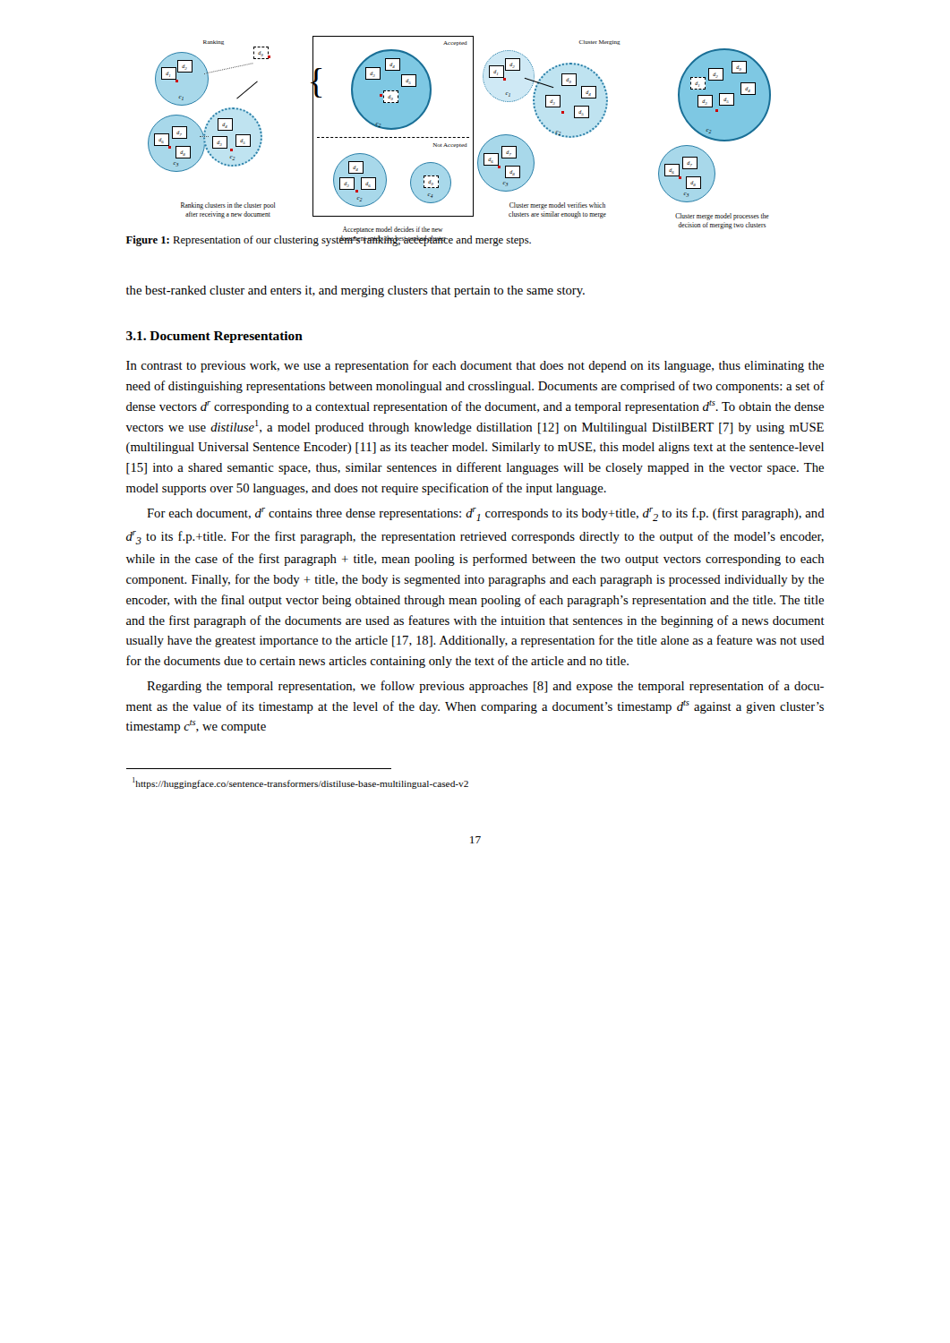Ranking
d9
d1
d2
c1
d6
d7
d8
c3
d3
d4
d5
c2
Ranking clusters in the cluster pool
after receiving a new document
Accepted {
d3
d4
d5
d9
c2
Not Accepted
d3
d4
d6
c2
d9
c4
Acceptance model decides if the new
document enters the best-ranked cluster
Cluster Merging
d1
d2
c1
d3
d9
d4
d5
c2
d6
d7
d8
c3
Cluster merge model verifies which
clusters are similar enough to merge
d1
d2
d9
d3
d5
d4
c2
d6
d7
d8
c3
Cluster merge model processes the
decision of merging two clusters
Figure 1: Representation of our clustering system’s ranking, acceptance and merge steps.
the best-ranked cluster and enters it, and merging clusters that pertain to the same story.
3.1. Document Representation
In contrast to previous work, we use a representation for each document that does not depend on its language, thus eliminating the need of distinguishing representations between monolingual and crosslingual. Documents are comprised of two components: a set of dense vectors dr corresponding to a contextual representation of the document, and a temporal representation dts. To obtain the dense vectors we use distiluse1, a model produced through knowledge distillation [12] on Multilingual DistilBERT [7] by using mUSE (multilingual Universal Sentence Encoder) [11] as its teacher model. Similarly to mUSE, this model aligns text at the sentence-level [15] into a shared semantic space, thus, similar sentences in different languages will be closely mapped in the vector space. The model supports over 50 languages, and does not require specification of the input language.
For each document, dr contains three dense representations: dr1 corresponds to its body+title, dr2 to its f.p. (first paragraph), and dr3 to its f.p.+title. For the first paragraph, the representation retrieved corresponds directly to the output of the model’s encoder, while in the case of the first paragraph + title, mean pooling is performed between the two output vectors corresponding to each component. Finally, for the body + title, the body is segmented into paragraphs and each paragraph is processed individually by the encoder, with the final output vector being obtained through mean pooling of each paragraph’s representation and the title. The title and the first paragraph of the documents are used as features with the intuition that sentences in the beginning of a news document usually have the greatest importance to the article [17, 18]. Additionally, a representation for the title alone as a feature was not used for the documents due to certain news articles containing only the text of the article and no title.
Regarding the temporal representation, we follow previous approaches [8] and expose the temporal representation of a document as the value of its timestamp at the level of the day. When comparing a document’s timestamp dts against a given cluster’s timestamp cts, we compute
1https://huggingface.co/sentence-transformers/distiluse-base-multilingual-cased-v2
17